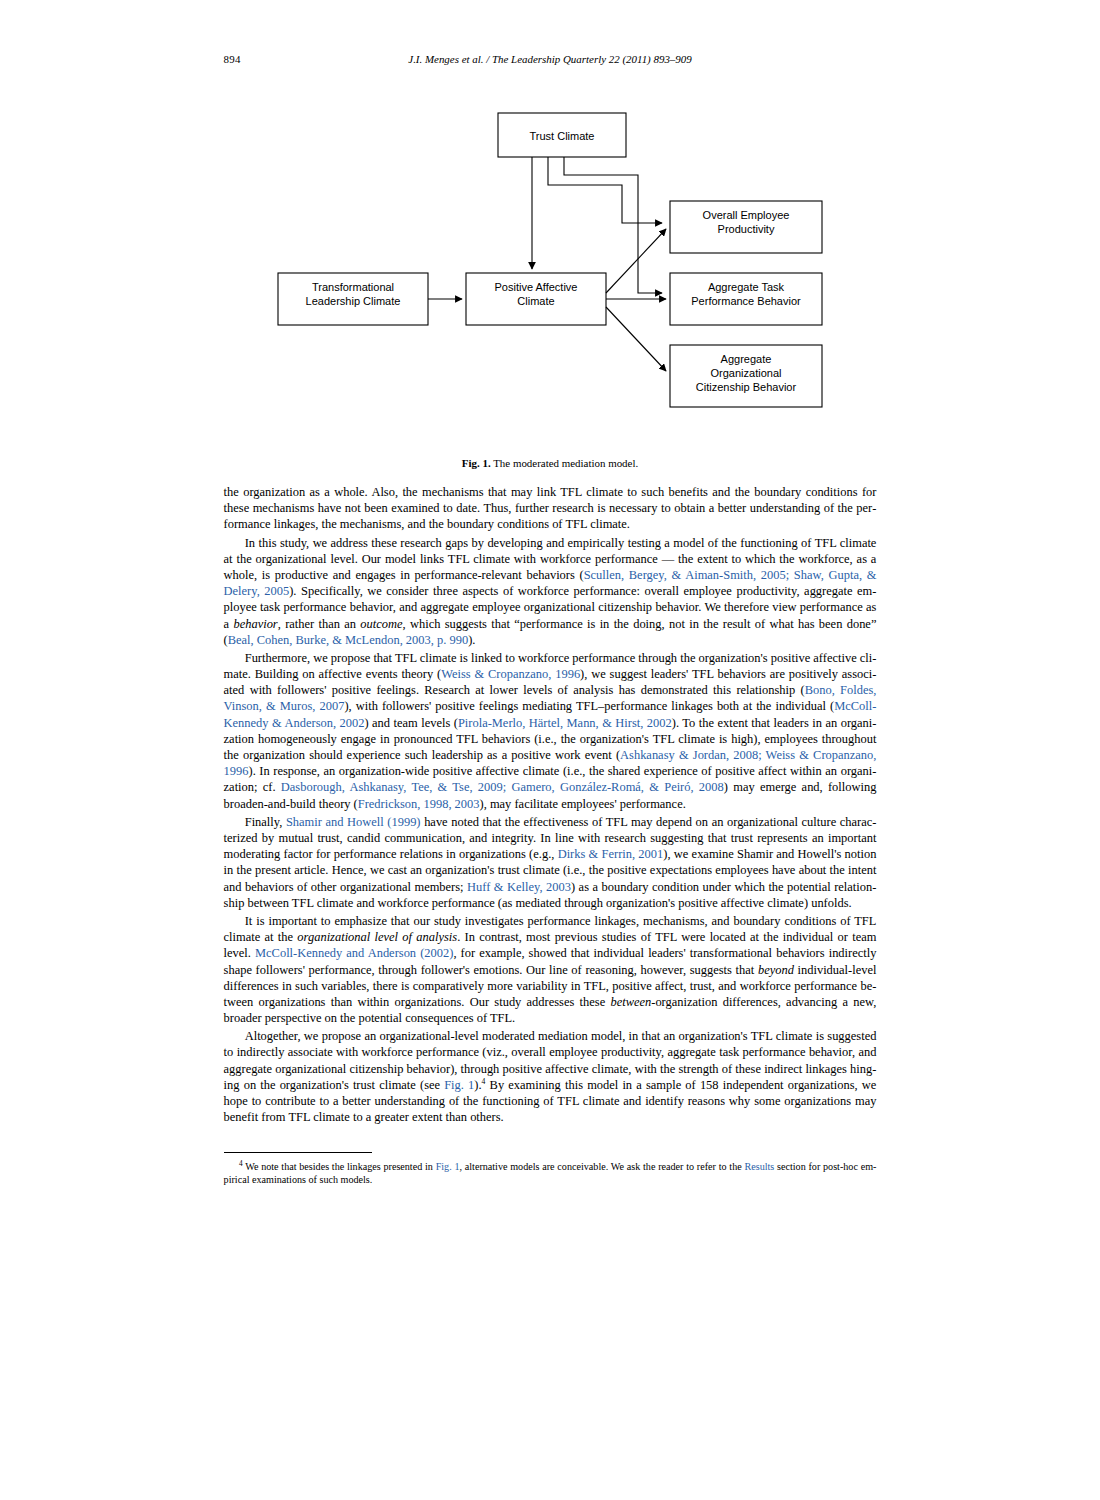894
J.I. Menges et al. / The Leadership Quarterly 22 (2011) 893–909
Trust Climate Transformational Leadership Climate Positive Affective Climate Overall Employee Productivity Aggregate Task Performance Behavior Aggregate Organizational Citizenship Behavior
Fig. 1. The moderated mediation model.
the organization as a whole. Also, the mechanisms that may link TFL climate to such benefits and the boundary conditions for these mechanisms have not been examined to date. Thus, further research is necessary to obtain a better understanding of the performance linkages, the mechanisms, and the boundary conditions of TFL climate.
In this study, we address these research gaps by developing and empirically testing a model of the functioning of TFL climate at the organizational level. Our model links TFL climate with workforce performance — the extent to which the workforce, as a whole, is productive and engages in performance-relevant behaviors (Scullen, Bergey, & Aiman-Smith, 2005; Shaw, Gupta, & Delery, 2005). Specifically, we consider three aspects of workforce performance: overall employee productivity, aggregate employee task performance behavior, and aggregate employee organizational citizenship behavior. We therefore view performance as a behavior, rather than an outcome, which suggests that “performance is in the doing, not in the result of what has been done” (Beal, Cohen, Burke, & McLendon, 2003, p. 990).
Furthermore, we propose that TFL climate is linked to workforce performance through the organization's positive affective climate. Building on affective events theory (Weiss & Cropanzano, 1996), we suggest leaders' TFL behaviors are positively associated with followers' positive feelings. Research at lower levels of analysis has demonstrated this relationship (Bono, Foldes, Vinson, & Muros, 2007), with followers' positive feelings mediating TFL–performance linkages both at the individual (McColl-Kennedy & Anderson, 2002) and team levels (Pirola-Merlo, Härtel, Mann, & Hirst, 2002). To the extent that leaders in an organization homogeneously engage in pronounced TFL behaviors (i.e., the organization's TFL climate is high), employees throughout the organization should experience such leadership as a positive work event (Ashkanasy & Jordan, 2008; Weiss & Cropanzano, 1996). In response, an organization-wide positive affective climate (i.e., the shared experience of positive affect within an organization; cf. Dasborough, Ashkanasy, Tee, & Tse, 2009; Gamero, González-Romá, & Peiró, 2008) may emerge and, following broaden-and-build theory (Fredrickson, 1998, 2003), may facilitate employees' performance.
Finally, Shamir and Howell (1999) have noted that the effectiveness of TFL may depend on an organizational culture characterized by mutual trust, candid communication, and integrity. In line with research suggesting that trust represents an important moderating factor for performance relations in organizations (e.g., Dirks & Ferrin, 2001), we examine Shamir and Howell's notion in the present article. Hence, we cast an organization's trust climate (i.e., the positive expectations employees have about the intent and behaviors of other organizational members; Huff & Kelley, 2003) as a boundary condition under which the potential relationship between TFL climate and workforce performance (as mediated through organization's positive affective climate) unfolds.
It is important to emphasize that our study investigates performance linkages, mechanisms, and boundary conditions of TFL climate at the organizational level of analysis. In contrast, most previous studies of TFL were located at the individual or team level. McColl-Kennedy and Anderson (2002), for example, showed that individual leaders' transformational behaviors indirectly shape followers' performance, through follower's emotions. Our line of reasoning, however, suggests that beyond individual-level differences in such variables, there is comparatively more variability in TFL, positive affect, trust, and workforce performance between organizations than within organizations. Our study addresses these between-organization differences, advancing a new, broader perspective on the potential consequences of TFL.
Altogether, we propose an organizational-level moderated mediation model, in that an organization's TFL climate is suggested to indirectly associate with workforce performance (viz., overall employee productivity, aggregate task performance behavior, and aggregate organizational citizenship behavior), through positive affective climate, with the strength of these indirect linkages hinging on the organization's trust climate (see Fig. 1).4 By examining this model in a sample of 158 independent organizations, we hope to contribute to a better understanding of the functioning of TFL climate and identify reasons why some organizations may benefit from TFL climate to a greater extent than others.
4 We note that besides the linkages presented in Fig. 1, alternative models are conceivable. We ask the reader to refer to the Results section for post-hoc empirical examinations of such models.